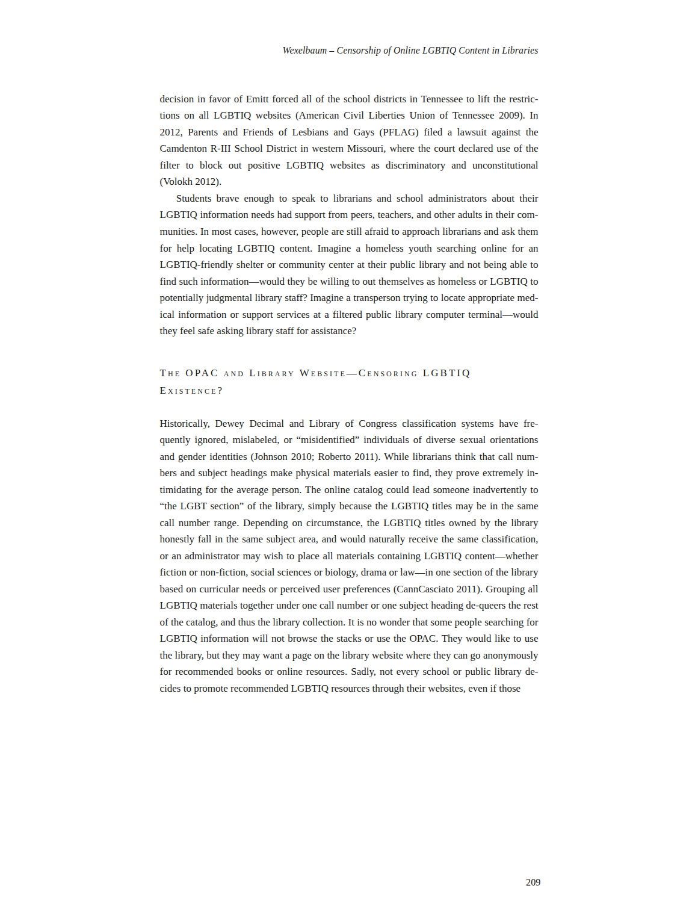Wexelbaum – Censorship of Online LGBTIQ Content in Libraries
decision in favor of Emitt forced all of the school districts in Tennessee to lift the restrictions on all LGBTIQ websites (American Civil Liberties Union of Tennessee 2009). In 2012, Parents and Friends of Lesbians and Gays (PFLAG) filed a lawsuit against the Camdenton R-III School District in western Missouri, where the court declared use of the filter to block out positive LGBTIQ websites as discriminatory and unconstitutional (Volokh 2012).
Students brave enough to speak to librarians and school administrators about their LGBTIQ information needs had support from peers, teachers, and other adults in their communities. In most cases, however, people are still afraid to approach librarians and ask them for help locating LGBTIQ content. Imagine a homeless youth searching online for an LGBTIQ-friendly shelter or community center at their public library and not being able to find such information—would they be willing to out themselves as homeless or LGBTIQ to potentially judgmental library staff? Imagine a transperson trying to locate appropriate medical information or support services at a filtered public library computer terminal—would they feel safe asking library staff for assistance?
The OPAC and Library Website—Censoring LGBTIQ Existence?
Historically, Dewey Decimal and Library of Congress classification systems have frequently ignored, mislabeled, or “misidentified” individuals of diverse sexual orientations and gender identities (Johnson 2010; Roberto 2011). While librarians think that call numbers and subject headings make physical materials easier to find, they prove extremely intimidating for the average person. The online catalog could lead someone inadvertently to “the LGBT section” of the library, simply because the LGBTIQ titles may be in the same call number range. Depending on circumstance, the LGBTIQ titles owned by the library honestly fall in the same subject area, and would naturally receive the same classification, or an administrator may wish to place all materials containing LGBTIQ content—whether fiction or non-fiction, social sciences or biology, drama or law—in one section of the library based on curricular needs or perceived user preferences (CannCasciato 2011). Grouping all LGBTIQ materials together under one call number or one subject heading de-queers the rest of the catalog, and thus the library collection. It is no wonder that some people searching for LGBTIQ information will not browse the stacks or use the OPAC. They would like to use the library, but they may want a page on the library website where they can go anonymously for recommended books or online resources. Sadly, not every school or public library decides to promote recommended LGBTIQ resources through their websites, even if those
209